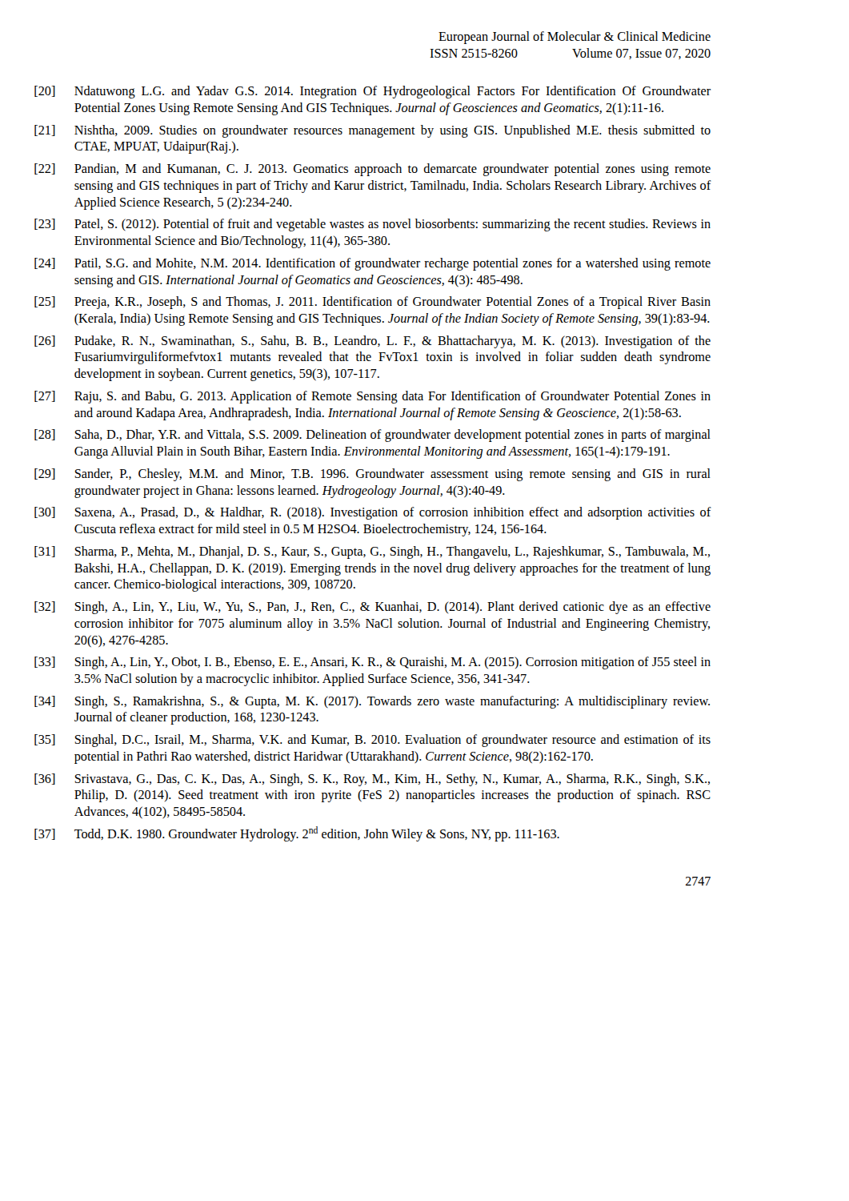European Journal of Molecular & Clinical Medicine ISSN 2515-8260 Volume 07, Issue 07, 2020
[20] Ndatuwong L.G. and Yadav G.S. 2014. Integration Of Hydrogeological Factors For Identification Of Groundwater Potential Zones Using Remote Sensing And GIS Techniques. Journal of Geosciences and Geomatics, 2(1):11-16.
[21] Nishtha, 2009. Studies on groundwater resources management by using GIS. Unpublished M.E. thesis submitted to CTAE, MPUAT, Udaipur(Raj.).
[22] Pandian, M and Kumanan, C. J. 2013. Geomatics approach to demarcate groundwater potential zones using remote sensing and GIS techniques in part of Trichy and Karur district, Tamilnadu, India. Scholars Research Library. Archives of Applied Science Research, 5 (2):234-240.
[23] Patel, S. (2012). Potential of fruit and vegetable wastes as novel biosorbents: summarizing the recent studies. Reviews in Environmental Science and Bio/Technology, 11(4), 365-380.
[24] Patil, S.G. and Mohite, N.M. 2014. Identification of groundwater recharge potential zones for a watershed using remote sensing and GIS. International Journal of Geomatics and Geosciences, 4(3): 485-498.
[25] Preeja, K.R., Joseph, S and Thomas, J. 2011. Identification of Groundwater Potential Zones of a Tropical River Basin (Kerala, India) Using Remote Sensing and GIS Techniques. Journal of the Indian Society of Remote Sensing, 39(1):83-94.
[26] Pudake, R. N., Swaminathan, S., Sahu, B. B., Leandro, L. F., & Bhattacharyya, M. K. (2013). Investigation of the Fusariumvirguliformefvtox1 mutants revealed that the FvTox1 toxin is involved in foliar sudden death syndrome development in soybean. Current genetics, 59(3), 107-117.
[27] Raju, S. and Babu, G. 2013. Application of Remote Sensing data For Identification of Groundwater Potential Zones in and around Kadapa Area, Andhrapradesh, India. International Journal of Remote Sensing & Geoscience, 2(1):58-63.
[28] Saha, D., Dhar, Y.R. and Vittala, S.S. 2009. Delineation of groundwater development potential zones in parts of marginal Ganga Alluvial Plain in South Bihar, Eastern India. Environmental Monitoring and Assessment, 165(1-4):179-191.
[29] Sander, P., Chesley, M.M. and Minor, T.B. 1996. Groundwater assessment using remote sensing and GIS in rural groundwater project in Ghana: lessons learned. Hydrogeology Journal, 4(3):40-49.
[30] Saxena, A., Prasad, D., & Haldhar, R. (2018). Investigation of corrosion inhibition effect and adsorption activities of Cuscuta reflexa extract for mild steel in 0.5 M H2SO4. Bioelectrochemistry, 124, 156-164.
[31] Sharma, P., Mehta, M., Dhanjal, D. S., Kaur, S., Gupta, G., Singh, H., Thangavelu, L., Rajeshkumar, S., Tambuwala, M., Bakshi, H.A., Chellappan, D. K. (2019). Emerging trends in the novel drug delivery approaches for the treatment of lung cancer. Chemico-biological interactions, 309, 108720.
[32] Singh, A., Lin, Y., Liu, W., Yu, S., Pan, J., Ren, C., & Kuanhai, D. (2014). Plant derived cationic dye as an effective corrosion inhibitor for 7075 aluminum alloy in 3.5% NaCl solution. Journal of Industrial and Engineering Chemistry, 20(6), 4276-4285.
[33] Singh, A., Lin, Y., Obot, I. B., Ebenso, E. E., Ansari, K. R., & Quraishi, M. A. (2015). Corrosion mitigation of J55 steel in 3.5% NaCl solution by a macrocyclic inhibitor. Applied Surface Science, 356, 341-347.
[34] Singh, S., Ramakrishna, S., & Gupta, M. K. (2017). Towards zero waste manufacturing: A multidisciplinary review. Journal of cleaner production, 168, 1230-1243.
[35] Singhal, D.C., Israil, M., Sharma, V.K. and Kumar, B. 2010. Evaluation of groundwater resource and estimation of its potential in Pathri Rao watershed, district Haridwar (Uttarakhand). Current Science, 98(2):162-170.
[36] Srivastava, G., Das, C. K., Das, A., Singh, S. K., Roy, M., Kim, H., Sethy, N., Kumar, A., Sharma, R.K., Singh, S.K., Philip, D. (2014). Seed treatment with iron pyrite (FeS 2) nanoparticles increases the production of spinach. RSC Advances, 4(102), 58495-58504.
[37] Todd, D.K. 1980. Groundwater Hydrology. 2nd edition, John Wiley & Sons, NY, pp. 111-163.
2747